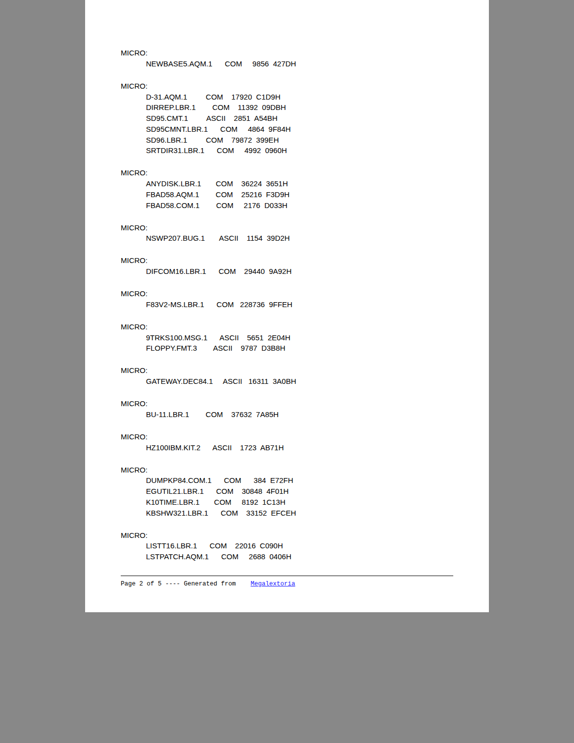MICRO:
NEWBASE5.AQM.1 COM 9856 427DH
MICRO:
D-31.AQM.1 COM 17920 C1D9H
DIRREP.LBR.1 COM 11392 09DBH
SD95.CMT.1 ASCII 2851 A54BH
SD95CMNT.LBR.1 COM 4864 9F84H
SD96.LBR.1 COM 79872 399EH
SRTDIR31.LBR.1 COM 4992 0960H
MICRO:
ANYDISK.LBR.1 COM 36224 3651H
FBAD58.AQM.1 COM 25216 F3D9H
FBAD58.COM.1 COM 2176 D033H
MICRO:
NSWP207.BUG.1 ASCII 1154 39D2H
MICRO:
DIFCOM16.LBR.1 COM 29440 9A92H
MICRO:
F83V2-MS.LBR.1 COM 228736 9FFEH
MICRO:
9TRKS100.MSG.1 ASCII 5651 2E04H
FLOPPY.FMT.3 ASCII 9787 D3B8H
MICRO:
GATEWAY.DEC84.1 ASCII 16311 3A0BH
MICRO:
BU-11.LBR.1 COM 37632 7A85H
MICRO:
HZ100IBM.KIT.2 ASCII 1723 AB71H
MICRO:
DUMPKP84.COM.1 COM 384 E72FH
EGUTIL21.LBR.1 COM 30848 4F01H
K10TIME.LBR.1 COM 8192 1C13H
KBSHW321.LBR.1 COM 33152 EFCEH
MICRO:
LISTT16.LBR.1 COM 22016 C090H
LSTPATCH.AQM.1 COM 2688 0406H
Page 2 of 5 ---- Generated from Megalextoria